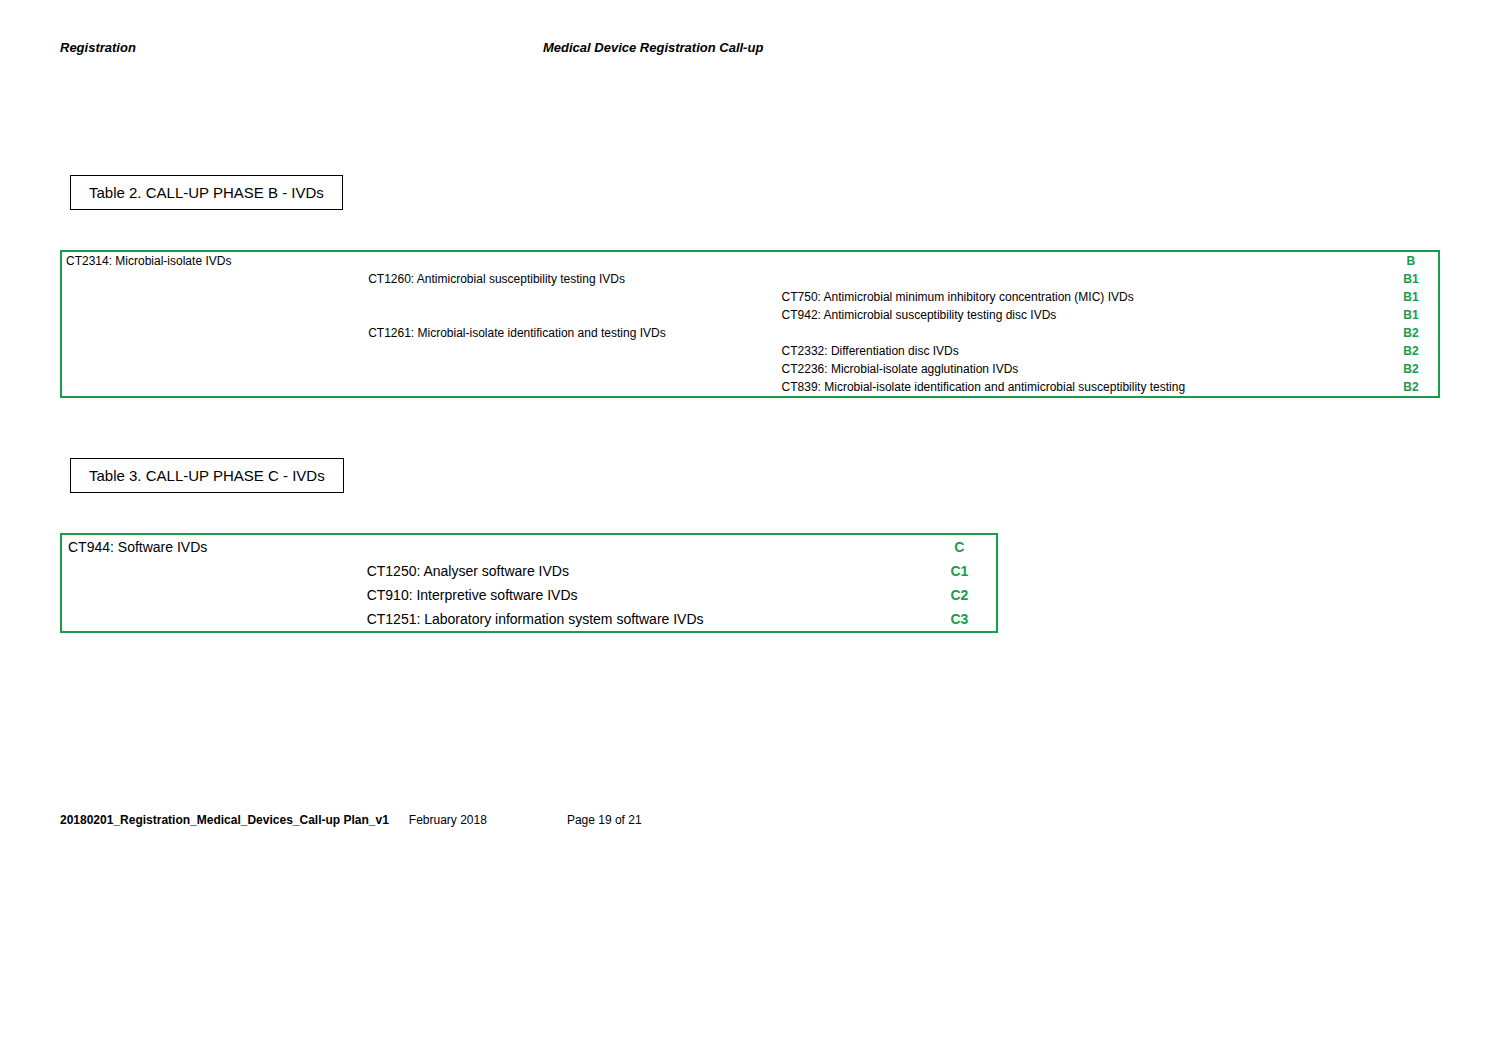Registration
Medical Device Registration Call-up
Table 2. CALL-UP PHASE B - IVDs
| CT2314: Microbial-isolate IVDs | | | B |
| | CT1260: Antimicrobial susceptibility testing IVDs | | B1 |
| | | CT750: Antimicrobial minimum inhibitory concentration (MIC) IVDs | B1 |
| | | CT942: Antimicrobial susceptibility testing disc IVDs | B1 |
| | CT1261: Microbial-isolate identification and testing IVDs | | B2 |
| | | CT2332: Differentiation disc IVDs | B2 |
| | | CT2236: Microbial-isolate agglutination IVDs | B2 |
| | | CT839: Microbial-isolate identification and antimicrobial susceptibility testing | B2 |
Table 3. CALL-UP PHASE C - IVDs
| CT944: Software IVDs | | C |
| | CT1250: Analyser software IVDs | C1 |
| | CT910: Interpretive software IVDs | C2 |
| | CT1251: Laboratory information system software IVDs | C3 |
20180201_Registration_Medical_Devices_Call-up Plan_v1
February 2018
Page 19 of 21